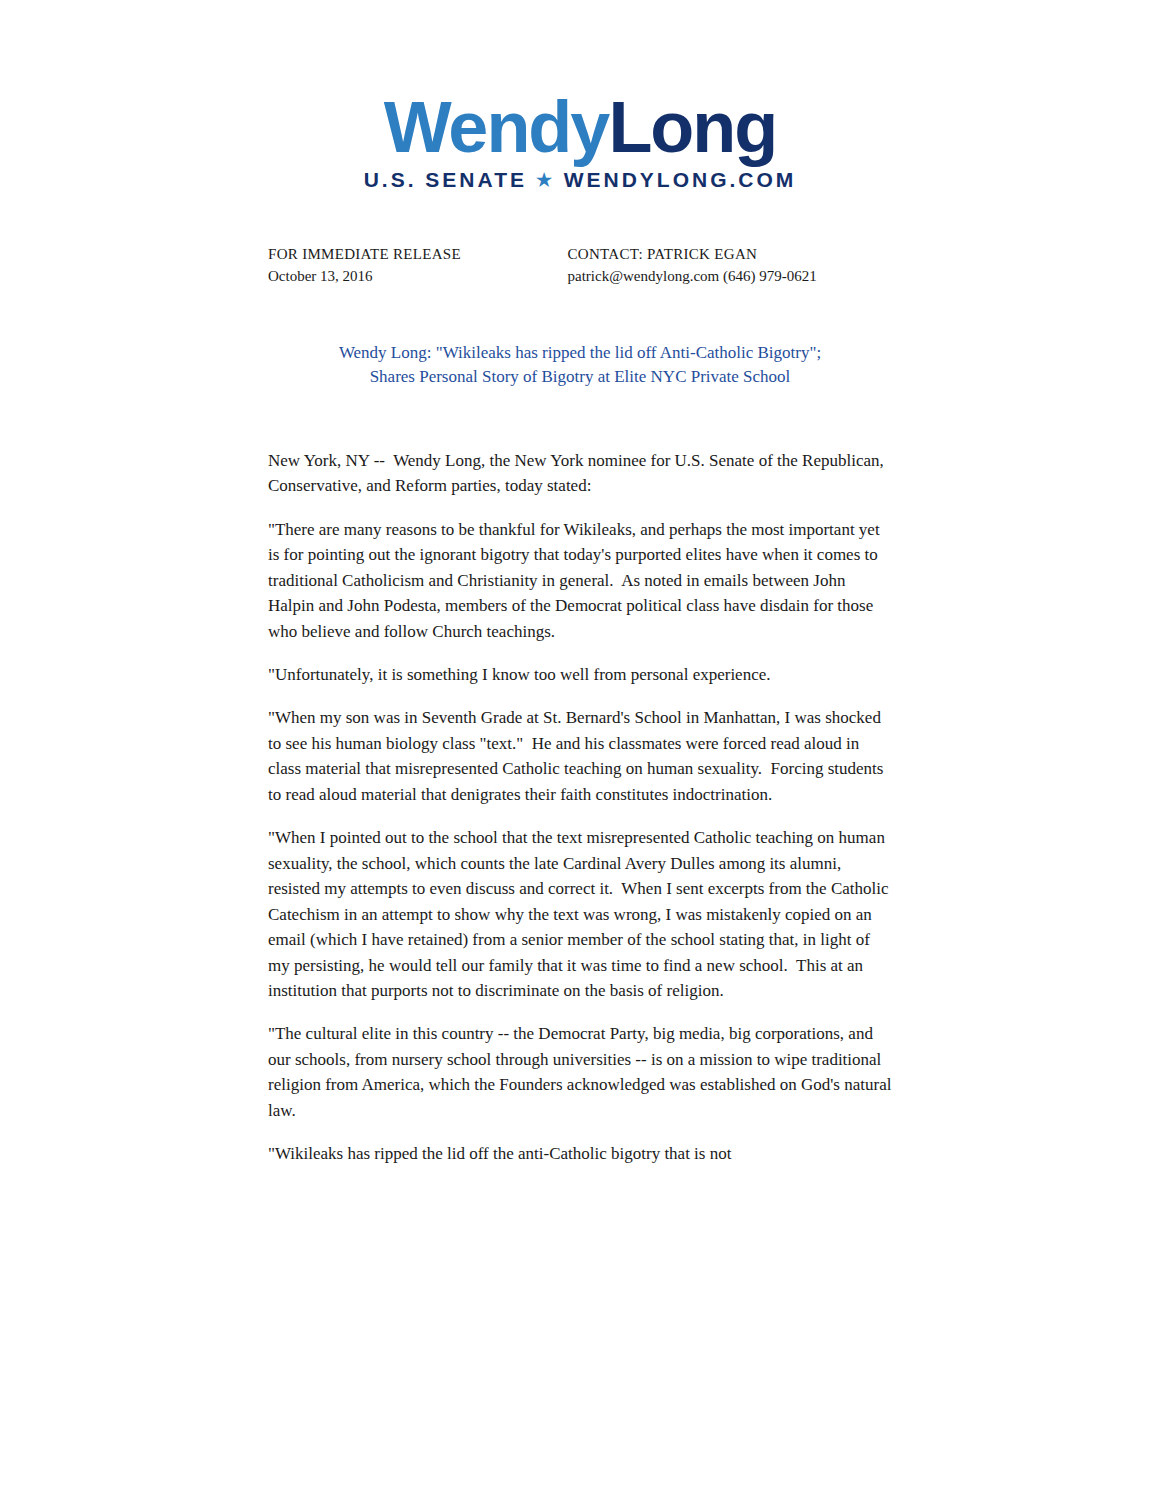Wendy Long
U.S. SENATE ★ WENDYLONG.COM
| FOR IMMEDIATE RELEASE October 13, 2016 | CONTACT: PATRICK EGAN patrick@wendylong.com (646) 979-0621 |
Wendy Long: "Wikileaks has ripped the lid off Anti-Catholic Bigotry";
Shares Personal Story of Bigotry at Elite NYC Private School
New York, NY -- Wendy Long, the New York nominee for U.S. Senate of the Republican, Conservative, and Reform parties, today stated:
"There are many reasons to be thankful for Wikileaks, and perhaps the most important yet is for pointing out the ignorant bigotry that today's purported elites have when it comes to traditional Catholicism and Christianity in general. As noted in emails between John Halpin and John Podesta, members of the Democrat political class have disdain for those who believe and follow Church teachings.
"Unfortunately, it is something I know too well from personal experience.
"When my son was in Seventh Grade at St. Bernard's School in Manhattan, I was shocked to see his human biology class "text." He and his classmates were forced read aloud in class material that misrepresented Catholic teaching on human sexuality. Forcing students to read aloud material that denigrates their faith constitutes indoctrination.
"When I pointed out to the school that the text misrepresented Catholic teaching on human sexuality, the school, which counts the late Cardinal Avery Dulles among its alumni, resisted my attempts to even discuss and correct it. When I sent excerpts from the Catholic Catechism in an attempt to show why the text was wrong, I was mistakenly copied on an email (which I have retained) from a senior member of the school stating that, in light of my persisting, he would tell our family that it was time to find a new school. This at an institution that purports not to discriminate on the basis of religion.
"The cultural elite in this country -- the Democrat Party, big media, big corporations, and our schools, from nursery school through universities -- is on a mission to wipe traditional religion from America, which the Founders acknowledged was established on God's natural law.
"Wikileaks has ripped the lid off the anti-Catholic bigotry that is not